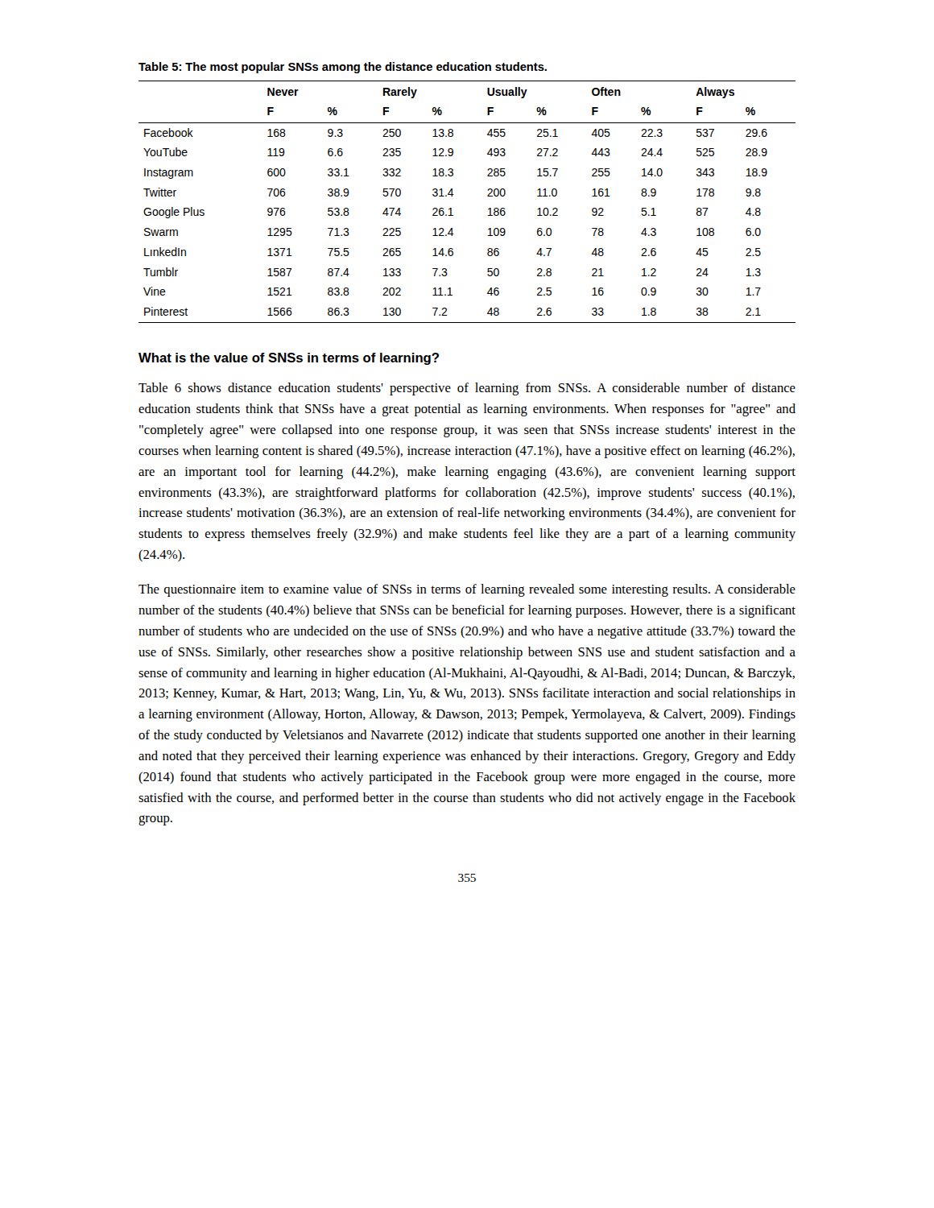Table 5: The most popular SNSs among the distance education students.
| | Never | Rarely | Usually | Often | Always |
| --- | --- | --- | --- | --- | --- |
| | F | % | F | % | F | % | F | % | F | % |
| Facebook | 168 | 9.3 | 250 | 13.8 | 455 | 25.1 | 405 | 22.3 | 537 | 29.6 |
| YouTube | 119 | 6.6 | 235 | 12.9 | 493 | 27.2 | 443 | 24.4 | 525 | 28.9 |
| Instagram | 600 | 33.1 | 332 | 18.3 | 285 | 15.7 | 255 | 14.0 | 343 | 18.9 |
| Twitter | 706 | 38.9 | 570 | 31.4 | 200 | 11.0 | 161 | 8.9 | 178 | 9.8 |
| Google Plus | 976 | 53.8 | 474 | 26.1 | 186 | 10.2 | 92 | 5.1 | 87 | 4.8 |
| Swarm | 1295 | 71.3 | 225 | 12.4 | 109 | 6.0 | 78 | 4.3 | 108 | 6.0 |
| LınkedIn | 1371 | 75.5 | 265 | 14.6 | 86 | 4.7 | 48 | 2.6 | 45 | 2.5 |
| Tumblr | 1587 | 87.4 | 133 | 7.3 | 50 | 2.8 | 21 | 1.2 | 24 | 1.3 |
| Vine | 1521 | 83.8 | 202 | 11.1 | 46 | 2.5 | 16 | 0.9 | 30 | 1.7 |
| Pinterest | 1566 | 86.3 | 130 | 7.2 | 48 | 2.6 | 33 | 1.8 | 38 | 2.1 |
What is the value of SNSs in terms of learning?
Table 6 shows distance education students' perspective of learning from SNSs. A considerable number of distance education students think that SNSs have a great potential as learning environments. When responses for "agree" and "completely agree" were collapsed into one response group, it was seen that SNSs increase students' interest in the courses when learning content is shared (49.5%), increase interaction (47.1%), have a positive effect on learning (46.2%), are an important tool for learning (44.2%), make learning engaging (43.6%), are convenient learning support environments (43.3%), are straightforward platforms for collaboration (42.5%), improve students' success (40.1%), increase students' motivation (36.3%), are an extension of real-life networking environments (34.4%), are convenient for students to express themselves freely (32.9%) and make students feel like they are a part of a learning community (24.4%).
The questionnaire item to examine value of SNSs in terms of learning revealed some interesting results. A considerable number of the students (40.4%) believe that SNSs can be beneficial for learning purposes. However, there is a significant number of students who are undecided on the use of SNSs (20.9%) and who have a negative attitude (33.7%) toward the use of SNSs. Similarly, other researches show a positive relationship between SNS use and student satisfaction and a sense of community and learning in higher education (Al-Mukhaini, Al-Qayoudhi, & Al-Badi, 2014; Duncan, & Barczyk, 2013; Kenney, Kumar, & Hart, 2013; Wang, Lin, Yu, & Wu, 2013). SNSs facilitate interaction and social relationships in a learning environment (Alloway, Horton, Alloway, & Dawson, 2013; Pempek, Yermolayeva, & Calvert, 2009). Findings of the study conducted by Veletsianos and Navarrete (2012) indicate that students supported one another in their learning and noted that they perceived their learning experience was enhanced by their interactions. Gregory, Gregory and Eddy (2014) found that students who actively participated in the Facebook group were more engaged in the course, more satisfied with the course, and performed better in the course than students who did not actively engage in the Facebook group.
355